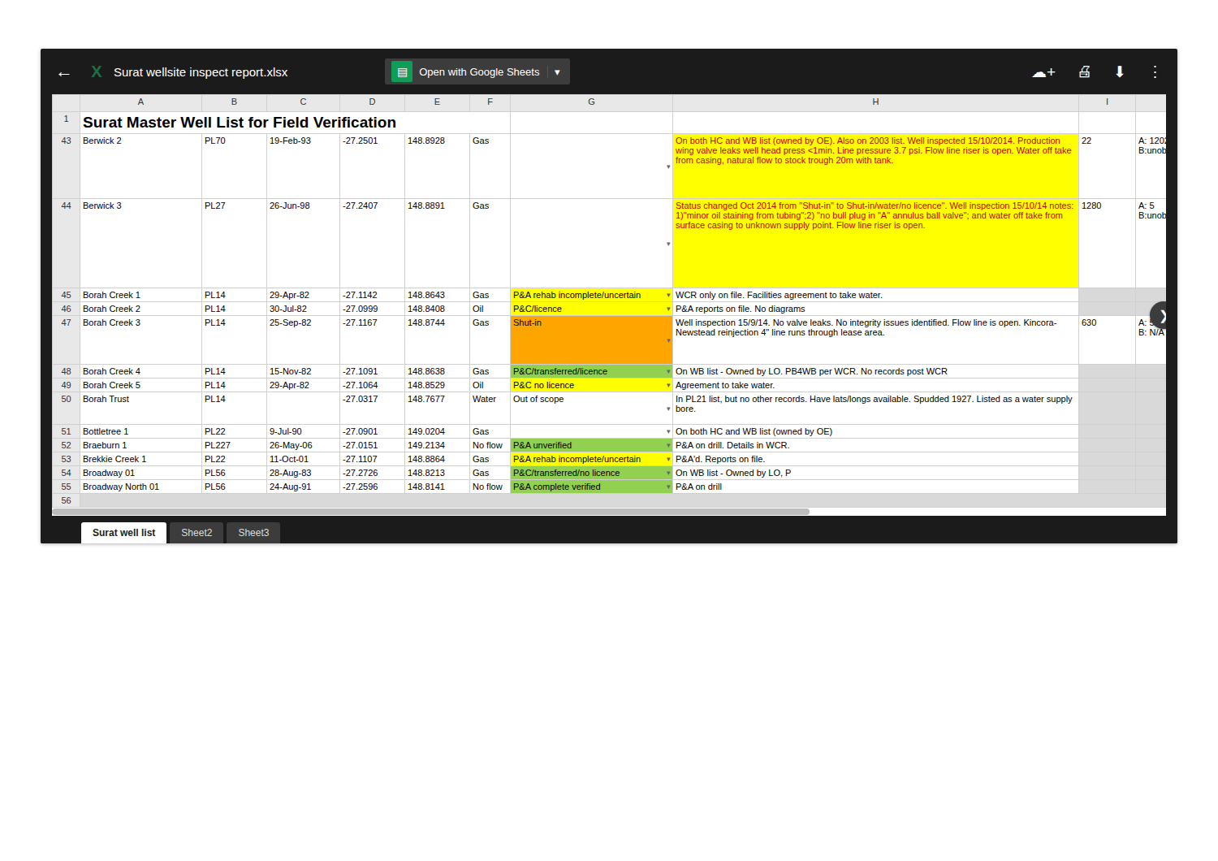← X Surat wellsite inspect report.xlsx
▤ Open with Google Sheets ▾
☁+ 🖨 ⬇ ⋮
| | A | B | C | D | E | F | G | H | I | |
| --- | --- | --- | --- | --- | --- | --- | --- | --- | --- | --- |
| 1 | Surat Master Well List for Field Verification | | | | |
| 43 | Berwick 2 | PL70 | 19-Feb-93 | -27.2501 | 148.8928 | Gas | | On both HC and WB list (owned by OE). Also on 2003 list. Well inspected 15/10/2014. Production wing valve leaks well head press <1min. Line pressure 3.7 psi. Flow line riser is open. Water off take from casing, natural flow to stock trough 20m with tank. | 22 | A: 1202 B:unobtain |
| 44 | Berwick 3 | PL27 | 26-Jun-98 | -27.2407 | 148.8891 | Gas | | Status changed Oct 2014 from "Shut-in" to Shut-in/water/no licence". Well inspection 15/10/14 notes: 1)"minor oil staining from tubing";2) "no bull plug in "A" annulus ball valve"; and water off take from surface casing to unknown supply point. Flow line riser is open. | 1280 | A: 5 B:unobt |
| 45 | Borah Creek 1 | PL14 | 29-Apr-82 | -27.1142 | 148.8643 | Gas | P&A rehab incomplete/uncertain | WCR only on file. Facilities agreement to take water. | | |
| 46 | Borah Creek 2 | PL14 | 30-Jul-82 | -27.0999 | 148.8408 | Oil | P&C/licence | P&A reports on file. No diagrams | | |
| 47 | Borah Creek 3 | PL14 | 25-Sep-82 | -27.1167 | 148.8744 | Gas | Shut-in | Well inspection 15/9/14. No valve leaks. No integrity issues identified. Flow line is open. Kincora-Newstead reinjection 4" line runs through lease area. | 630 | A: 52 B: N/A |
| 48 | Borah Creek 4 | PL14 | 15-Nov-82 | -27.1091 | 148.8638 | Gas | P&C/transferred/licence | On WB list - Owned by LO. PB4WB per WCR. No records post WCR | | |
| 49 | Borah Creek 5 | PL14 | 29-Apr-82 | -27.1064 | 148.8529 | Oil | P&C no licence | Agreement to take water. | | |
| 50 | Borah Trust | PL14 | | -27.0317 | 148.7677 | Water | Out of scope | In PL21 list, but no other records. Have lats/longs available. Spudded 1927. Listed as a water supply bore. | | |
| 51 | Bottletree 1 | PL22 | 9-Jul-90 | -27.0901 | 149.0204 | Gas | | On both HC and WB list (owned by OE) | | |
| 52 | Braeburn 1 | PL227 | 26-May-06 | -27.0151 | 149.2134 | No flow | P&A unverified | P&A on drill. Details in WCR. | | |
| 53 | Brekkie Creek 1 | PL22 | 11-Oct-01 | -27.1107 | 148.8864 | Gas | P&A rehab incomplete/uncertain | P&A'd. Reports on file. | | |
| 54 | Broadway 01 | PL56 | 28-Aug-83 | -27.2726 | 148.8213 | Gas | P&C/transferred/no licence | On WB list - Owned by LO, P | | |
| 55 | Broadway North 01 | PL56 | 24-Aug-91 | -27.2596 | 148.8141 | No flow | P&A complete verified | P&A on drill | | |
| 56 | |
❯
Surat well list
Sheet2
Sheet3